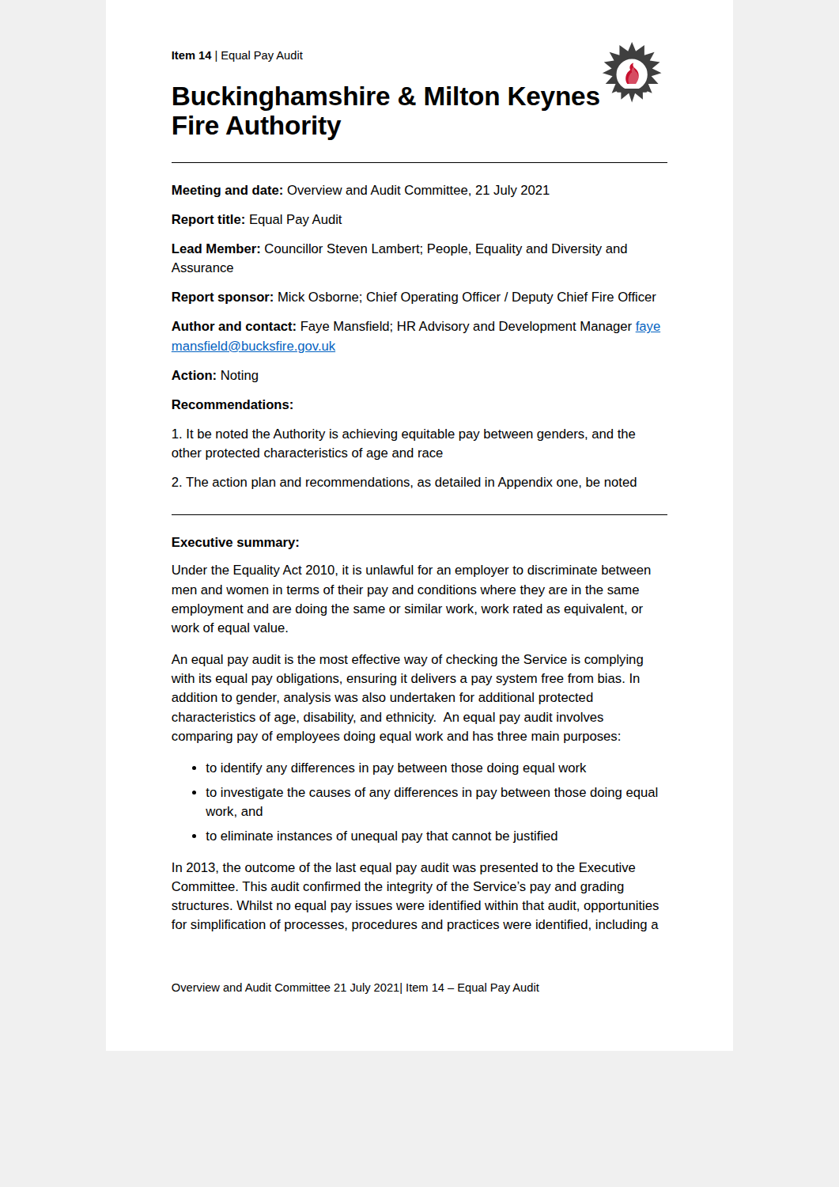Item 14 | Equal Pay Audit
Buckinghamshire & Milton Keynes
Fire Authority
Meeting and date: Overview and Audit Committee, 21 July 2021
Report title: Equal Pay Audit
Lead Member: Councillor Steven Lambert; People, Equality and Diversity and Assurance
Report sponsor: Mick Osborne; Chief Operating Officer / Deputy Chief Fire Officer
Author and contact: Faye Mansfield; HR Advisory and Development Manager fayemansfield@bucksfire.gov.uk
Action: Noting
Recommendations:
1. It be noted the Authority is achieving equitable pay between genders, and the other protected characteristics of age and race
2. The action plan and recommendations, as detailed in Appendix one, be noted
Executive summary:
Under the Equality Act 2010, it is unlawful for an employer to discriminate between men and women in terms of their pay and conditions where they are in the same employment and are doing the same or similar work, work rated as equivalent, or work of equal value.
An equal pay audit is the most effective way of checking the Service is complying with its equal pay obligations, ensuring it delivers a pay system free from bias. In addition to gender, analysis was also undertaken for additional protected characteristics of age, disability, and ethnicity. An equal pay audit involves comparing pay of employees doing equal work and has three main purposes:
to identify any differences in pay between those doing equal work
to investigate the causes of any differences in pay between those doing equal work, and
to eliminate instances of unequal pay that cannot be justified
In 2013, the outcome of the last equal pay audit was presented to the Executive Committee. This audit confirmed the integrity of the Service’s pay and grading structures. Whilst no equal pay issues were identified within that audit, opportunities for simplification of processes, procedures and practices were identified, including a
Overview and Audit Committee 21 July 2021| Item 14 – Equal Pay Audit